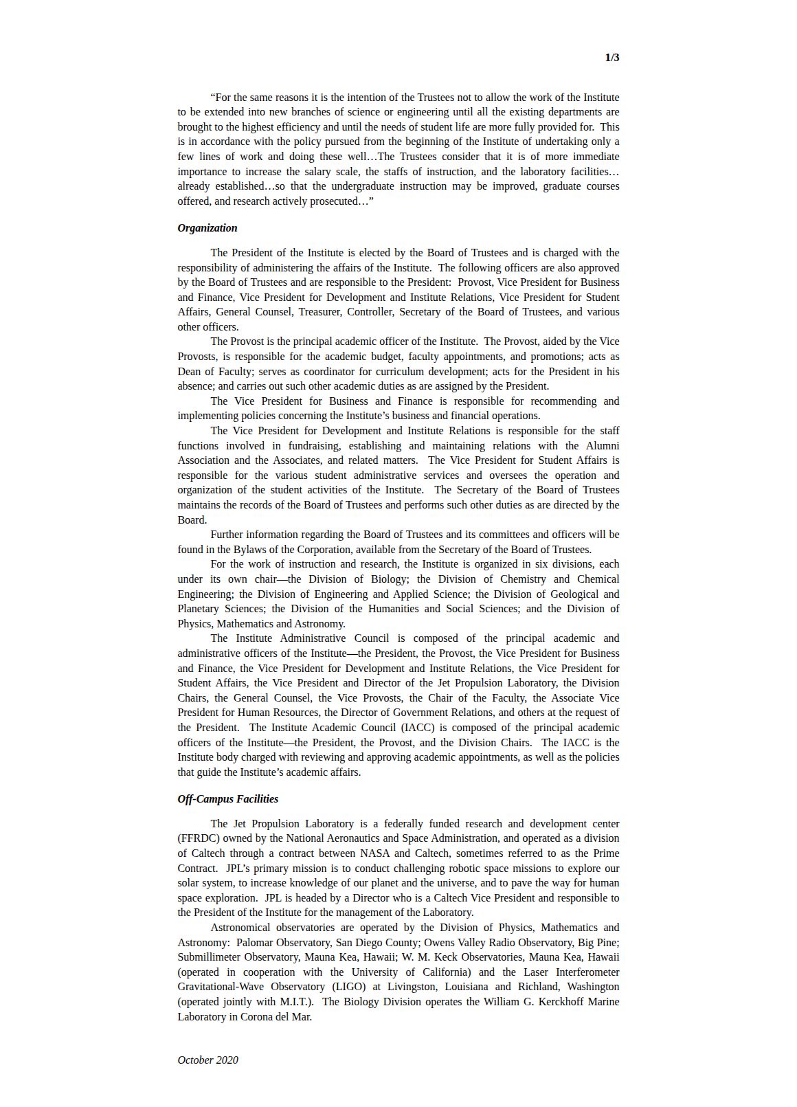1/3
“For the same reasons it is the intention of the Trustees not to allow the work of the Institute to be extended into new branches of science or engineering until all the existing departments are brought to the highest efficiency and until the needs of student life are more fully provided for. This is in accordance with the policy pursued from the beginning of the Institute of undertaking only a few lines of work and doing these well…The Trustees consider that it is of more immediate importance to increase the salary scale, the staffs of instruction, and the laboratory facilities…already established…so that the undergraduate instruction may be improved, graduate courses offered, and research actively prosecuted…”
Organization
The President of the Institute is elected by the Board of Trustees and is charged with the responsibility of administering the affairs of the Institute. The following officers are also approved by the Board of Trustees and are responsible to the President: Provost, Vice President for Business and Finance, Vice President for Development and Institute Relations, Vice President for Student Affairs, General Counsel, Treasurer, Controller, Secretary of the Board of Trustees, and various other officers.
The Provost is the principal academic officer of the Institute. The Provost, aided by the Vice Provosts, is responsible for the academic budget, faculty appointments, and promotions; acts as Dean of Faculty; serves as coordinator for curriculum development; acts for the President in his absence; and carries out such other academic duties as are assigned by the President.
The Vice President for Business and Finance is responsible for recommending and implementing policies concerning the Institute’s business and financial operations.
The Vice President for Development and Institute Relations is responsible for the staff functions involved in fundraising, establishing and maintaining relations with the Alumni Association and the Associates, and related matters. The Vice President for Student Affairs is responsible for the various student administrative services and oversees the operation and organization of the student activities of the Institute. The Secretary of the Board of Trustees maintains the records of the Board of Trustees and performs such other duties as are directed by the Board.
Further information regarding the Board of Trustees and its committees and officers will be found in the Bylaws of the Corporation, available from the Secretary of the Board of Trustees.
For the work of instruction and research, the Institute is organized in six divisions, each under its own chair—the Division of Biology; the Division of Chemistry and Chemical Engineering; the Division of Engineering and Applied Science; the Division of Geological and Planetary Sciences; the Division of the Humanities and Social Sciences; and the Division of Physics, Mathematics and Astronomy.
The Institute Administrative Council is composed of the principal academic and administrative officers of the Institute—the President, the Provost, the Vice President for Business and Finance, the Vice President for Development and Institute Relations, the Vice President for Student Affairs, the Vice President and Director of the Jet Propulsion Laboratory, the Division Chairs, the General Counsel, the Vice Provosts, the Chair of the Faculty, the Associate Vice President for Human Resources, the Director of Government Relations, and others at the request of the President. The Institute Academic Council (IACC) is composed of the principal academic officers of the Institute—the President, the Provost, and the Division Chairs. The IACC is the Institute body charged with reviewing and approving academic appointments, as well as the policies that guide the Institute’s academic affairs.
Off-Campus Facilities
The Jet Propulsion Laboratory is a federally funded research and development center (FFRDC) owned by the National Aeronautics and Space Administration, and operated as a division of Caltech through a contract between NASA and Caltech, sometimes referred to as the Prime Contract. JPL’s primary mission is to conduct challenging robotic space missions to explore our solar system, to increase knowledge of our planet and the universe, and to pave the way for human space exploration. JPL is headed by a Director who is a Caltech Vice President and responsible to the President of the Institute for the management of the Laboratory.
Astronomical observatories are operated by the Division of Physics, Mathematics and Astronomy: Palomar Observatory, San Diego County; Owens Valley Radio Observatory, Big Pine; Submillimeter Observatory, Mauna Kea, Hawaii; W. M. Keck Observatories, Mauna Kea, Hawaii (operated in cooperation with the University of California) and the Laser Interferometer Gravitational-Wave Observatory (LIGO) at Livingston, Louisiana and Richland, Washington (operated jointly with M.I.T.). The Biology Division operates the William G. Kerckhoff Marine Laboratory in Corona del Mar.
October 2020